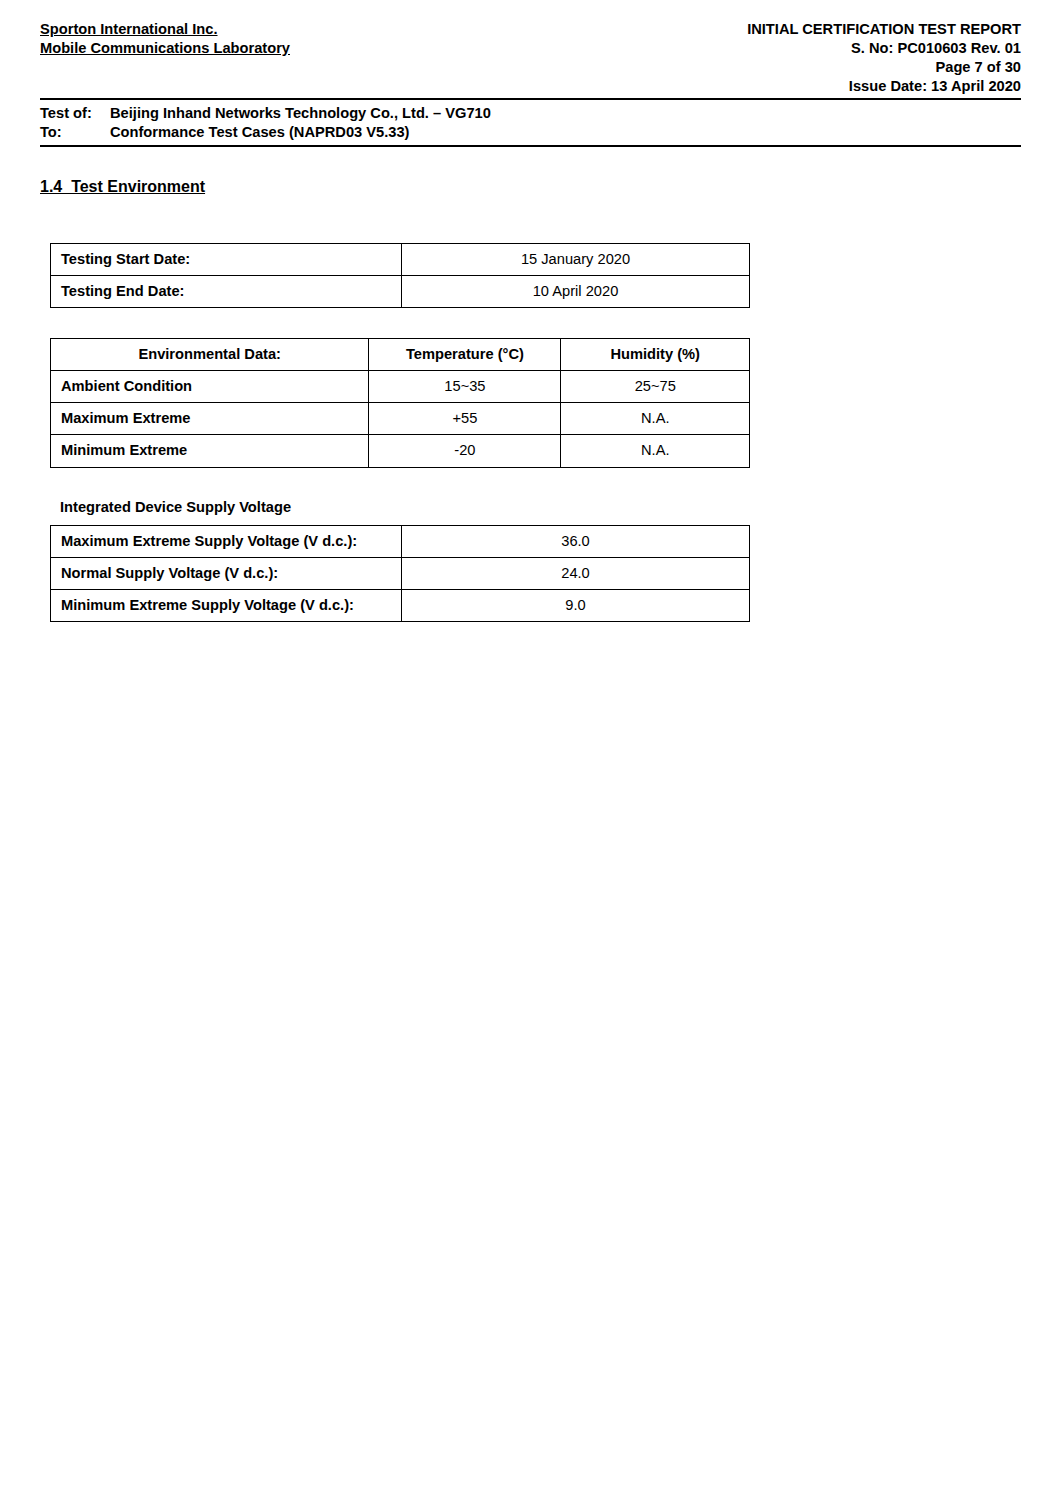| Sporton International Inc. | INITIAL CERTIFICATION TEST REPORT |
| Mobile Communications Laboratory | S. No: PC010603 Rev. 01 |
| | Page 7 of 30 |
| | Issue Date: 13 April 2020 |
| Test of: | Beijing Inhand Networks Technology Co., Ltd. – VG710 |
| To: | Conformance Test Cases (NAPRD03 V5.33) |
1.4 Test Environment
| Testing Start Date: | 15 January 2020 |
| Testing End Date: | 10 April 2020 |
| Environmental Data: | Temperature (°C) | Humidity (%) |
| --- | --- | --- |
| Ambient Condition | 15~35 | 25~75 |
| Maximum Extreme | +55 | N.A. |
| Minimum Extreme | -20 | N.A. |
Integrated Device Supply Voltage
| Maximum Extreme Supply Voltage (V d.c.): | 36.0 |
| Normal Supply Voltage (V d.c.): | 24.0 |
| Minimum Extreme Supply Voltage (V d.c.): | 9.0 |